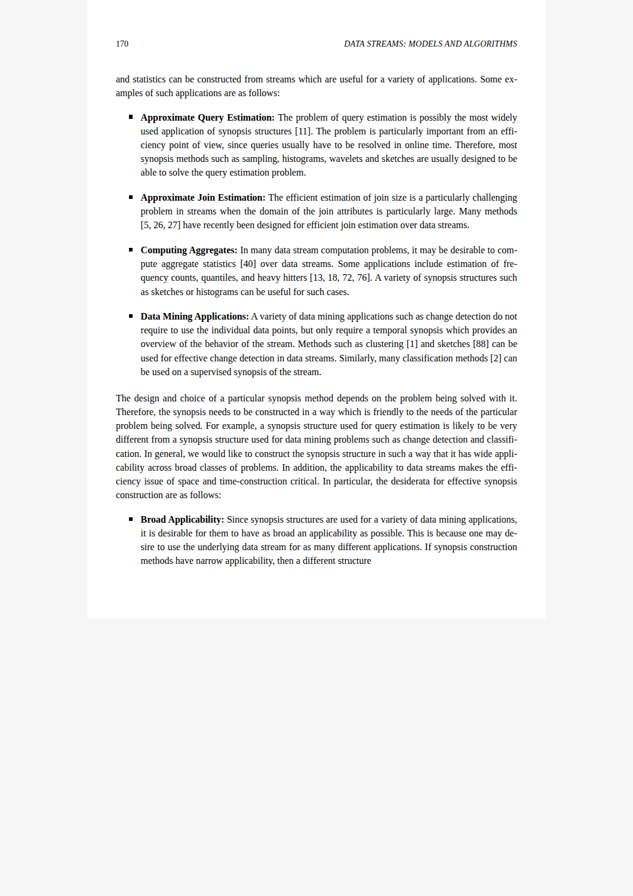170 Data Streams: Models and Algorithms
and statistics can be constructed from streams which are useful for a variety of applications. Some examples of such applications are as follows:
Approximate Query Estimation: The problem of query estimation is possibly the most widely used application of synopsis structures [11]. The problem is particularly important from an efficiency point of view, since queries usually have to be resolved in online time. Therefore, most synopsis methods such as sampling, histograms, wavelets and sketches are usually designed to be able to solve the query estimation problem.
Approximate Join Estimation: The efficient estimation of join size is a particularly challenging problem in streams when the domain of the join attributes is particularly large. Many methods [5, 26, 27] have recently been designed for efficient join estimation over data streams.
Computing Aggregates: In many data stream computation problems, it may be desirable to compute aggregate statistics [40] over data streams. Some applications include estimation of frequency counts, quantiles, and heavy hitters [13, 18, 72, 76]. A variety of synopsis structures such as sketches or histograms can be useful for such cases.
Data Mining Applications: A variety of data mining applications such as change detection do not require to use the individual data points, but only require a temporal synopsis which provides an overview of the behavior of the stream. Methods such as clustering [1] and sketches [88] can be used for effective change detection in data streams. Similarly, many classification methods [2] can be used on a supervised synopsis of the stream.
The design and choice of a particular synopsis method depends on the problem being solved with it. Therefore, the synopsis needs to be constructed in a way which is friendly to the needs of the particular problem being solved. For example, a synopsis structure used for query estimation is likely to be very different from a synopsis structure used for data mining problems such as change detection and classification. In general, we would like to construct the synopsis structure in such a way that it has wide applicability across broad classes of problems. In addition, the applicability to data streams makes the efficiency issue of space and time-construction critical. In particular, the desiderata for effective synopsis construction are as follows:
Broad Applicability: Since synopsis structures are used for a variety of data mining applications, it is desirable for them to have as broad an applicability as possible. This is because one may desire to use the underlying data stream for as many different applications. If synopsis construction methods have narrow applicability, then a different structure